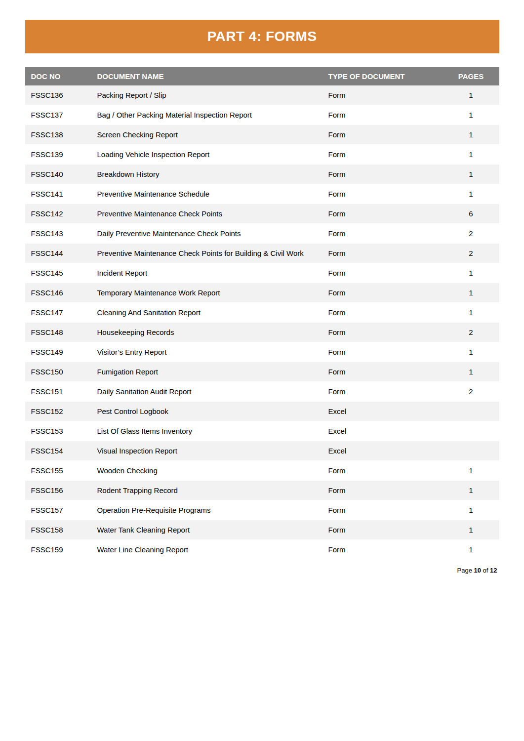PART 4: FORMS
| DOC NO | DOCUMENT NAME | TYPE OF DOCUMENT | PAGES |
| --- | --- | --- | --- |
| FSSC136 | Packing Report / Slip | Form | 1 |
| FSSC137 | Bag / Other Packing Material Inspection Report | Form | 1 |
| FSSC138 | Screen Checking Report | Form | 1 |
| FSSC139 | Loading Vehicle Inspection Report | Form | 1 |
| FSSC140 | Breakdown History | Form | 1 |
| FSSC141 | Preventive Maintenance Schedule | Form | 1 |
| FSSC142 | Preventive Maintenance Check Points | Form | 6 |
| FSSC143 | Daily Preventive Maintenance Check Points | Form | 2 |
| FSSC144 | Preventive Maintenance Check Points for Building & Civil Work | Form | 2 |
| FSSC145 | Incident Report | Form | 1 |
| FSSC146 | Temporary Maintenance Work Report | Form | 1 |
| FSSC147 | Cleaning And Sanitation Report | Form | 1 |
| FSSC148 | Housekeeping Records | Form | 2 |
| FSSC149 | Visitor’s Entry Report | Form | 1 |
| FSSC150 | Fumigation Report | Form | 1 |
| FSSC151 | Daily Sanitation Audit Report | Form | 2 |
| FSSC152 | Pest Control Logbook | Excel | |
| FSSC153 | List Of Glass Items Inventory | Excel | |
| FSSC154 | Visual Inspection Report | Excel | |
| FSSC155 | Wooden Checking | Form | 1 |
| FSSC156 | Rodent Trapping Record | Form | 1 |
| FSSC157 | Operation Pre-Requisite Programs | Form | 1 |
| FSSC158 | Water Tank Cleaning Report | Form | 1 |
| FSSC159 | Water Line Cleaning Report | Form | 1 |
Page 10 of 12